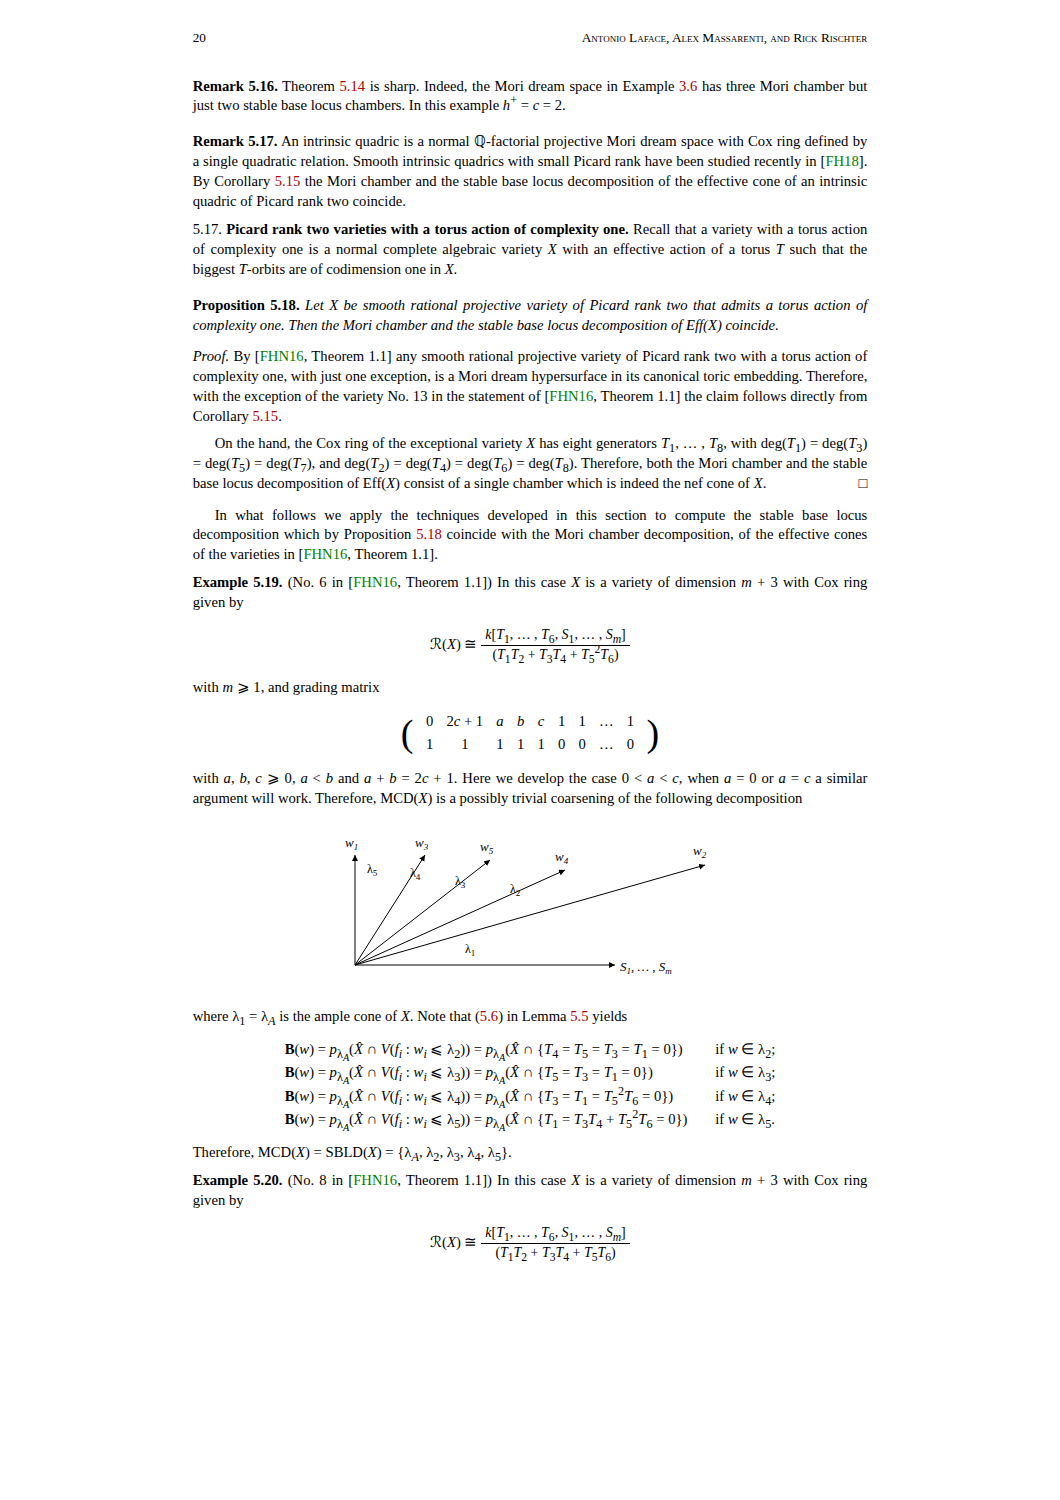20 Antonio Laface, Alex Massarenti, and Rick Rischter
Remark 5.16. Theorem 5.14 is sharp. Indeed, the Mori dream space in Example 3.6 has three Mori chamber but just two stable base locus chambers. In this example h+ = c = 2.
Remark 5.17. An intrinsic quadric is a normal ℚ-factorial projective Mori dream space with Cox ring defined by a single quadratic relation. Smooth intrinsic quadrics with small Picard rank have been studied recently in [FH18]. By Corollary 5.15 the Mori chamber and the stable base locus decomposition of the effective cone of an intrinsic quadric of Picard rank two coincide.
5.17. Picard rank two varieties with a torus action of complexity one. Recall that a variety with a torus action of complexity one is a normal complete algebraic variety X with an effective action of a torus T such that the biggest T-orbits are of codimension one in X.
Proposition 5.18. Let X be smooth rational projective variety of Picard rank two that admits a torus action of complexity one. Then the Mori chamber and the stable base locus decomposition of Eff(X) coincide.
Proof. By [FHN16, Theorem 1.1] any smooth rational projective variety of Picard rank two with a torus action of complexity one, with just one exception, is a Mori dream hypersurface in its canonical toric embedding. Therefore, with the exception of the variety No. 13 in the statement of [FHN16, Theorem 1.1] the claim follows directly from Corollary 5.15.
On the hand, the Cox ring of the exceptional variety X has eight generators T1, … , T8, with deg(T1) = deg(T3) = deg(T5) = deg(T7), and deg(T2) = deg(T4) = deg(T6) = deg(T8). Therefore, both the Mori chamber and the stable base locus decomposition of Eff(X) consist of a single chamber which is indeed the nef cone of X. □
In what follows we apply the techniques developed in this section to compute the stable base locus decomposition which by Proposition 5.18 coincide with the Mori chamber decomposition, of the effective cones of the varieties in [FHN16, Theorem 1.1].
Example 5.19. (No. 6 in [FHN16, Theorem 1.1]) In this case X is a variety of dimension m + 3 with Cox ring given by
ℛ(X) ≅ k[T1, … , T6, S1, … , Sm](T1T2 + T3T4 + T52T6)
with m ⩾ 1, and grading matrix
(
| 0 | 2 c + 1 | a | b | c | 1 | 1 | … | 1 |
| 1 | 1 | 1 | 1 | 1 | 0 | 0 | … | 0 |
)
with a, b, c ⩾ 0, a < b and a + b = 2c + 1. Here we develop the case 0 < a < c, when a = 0 or a = c a similar argument will work. Therefore, MCD(X) is a possibly trivial coarsening of the following decomposition
w1 w3 w5 w4 w2 S1, … , Sm λ5 λ4 λ3 λ2 λ1
where λ1 = λA is the ample cone of X. Note that (5.6) in Lemma 5.5 yields
| B ( w ) = p λ A ( X̂ ∩ V ( f i : w i ⩽ λ 2 )) = p λ A ( X̂ ∩ { T 4 = T 5 = T 3 = T 1 = 0}) | if w ∈ λ 2 ; |
| B ( w ) = p λ A ( X̂ ∩ V ( f i : w i ⩽ λ 3 )) = p λ A ( X̂ ∩ { T 5 = T 3 = T 1 = 0}) | if w ∈ λ 3 ; |
| B ( w ) = p λ A ( X̂ ∩ V ( f i : w i ⩽ λ 4 )) = p λ A ( X̂ ∩ { T 3 = T 1 = T 5 2 T 6 = 0}) | if w ∈ λ 4 ; |
| B ( w ) = p λ A ( X̂ ∩ V ( f i : w i ⩽ λ 5 )) = p λ A ( X̂ ∩ { T 1 = T 3 T 4 + T 5 2 T 6 = 0}) | if w ∈ λ 5 . |
Therefore, MCD(X) = SBLD(X) = {λA, λ2, λ3, λ4, λ5}.
Example 5.20. (No. 8 in [FHN16, Theorem 1.1]) In this case X is a variety of dimension m + 3 with Cox ring given by
ℛ(X) ≅ k[T1, … , T6, S1, … , Sm](T1T2 + T3T4 + T5T6)